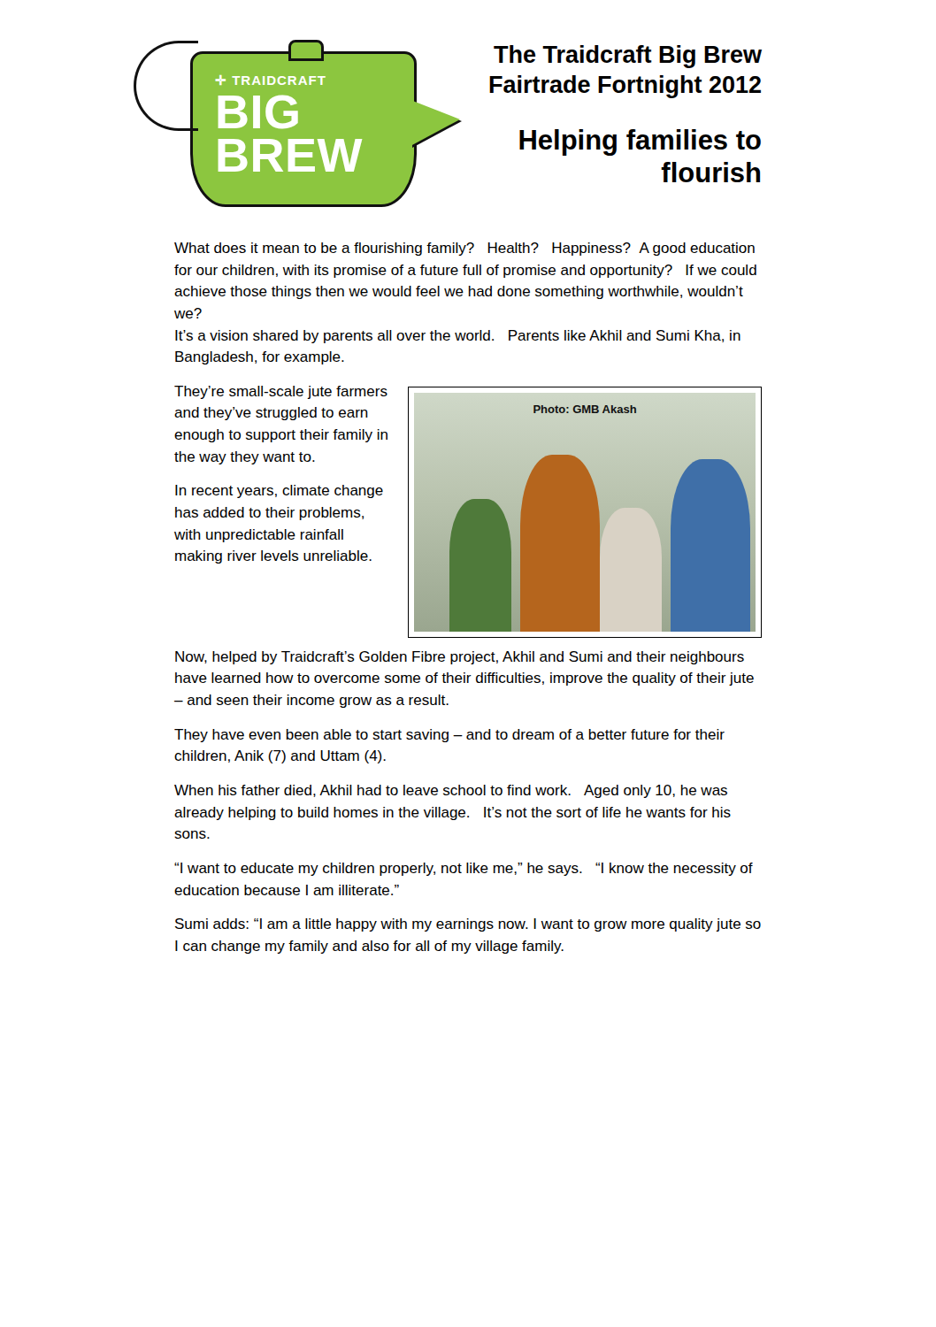✛ TRAIDCRAFT
BIG
BREW
The Traidcraft Big Brew
Fairtrade Fortnight 2012
Helping families to
flourish
What does it mean to be a flourishing family? Health? Happiness? A good education for our children, with its promise of a future full of promise and opportunity? If we could achieve those things then we would feel we had done something worthwhile, wouldn’t we?
It’s a vision shared by parents all over the world. Parents like Akhil and Sumi Kha, in Bangladesh, for example.
Photo: GMB Akash
They’re small-scale jute farmers and they’ve struggled to earn enough to support their family in the way they want to.
In recent years, climate change has added to their problems, with unpredictable rainfall making river levels unreliable.
Now, helped by Traidcraft’s Golden Fibre project, Akhil and Sumi and their neighbours have learned how to overcome some of their difficulties, improve the quality of their jute – and seen their income grow as a result.
They have even been able to start saving – and to dream of a better future for their children, Anik (7) and Uttam (4).
When his father died, Akhil had to leave school to find work. Aged only 10, he was already helping to build homes in the village. It’s not the sort of life he wants for his sons.
“I want to educate my children properly, not like me,” he says. “I know the necessity of education because I am illiterate.”
Sumi adds: “I am a little happy with my earnings now. I want to grow more quality jute so I can change my family and also for all of my village family.